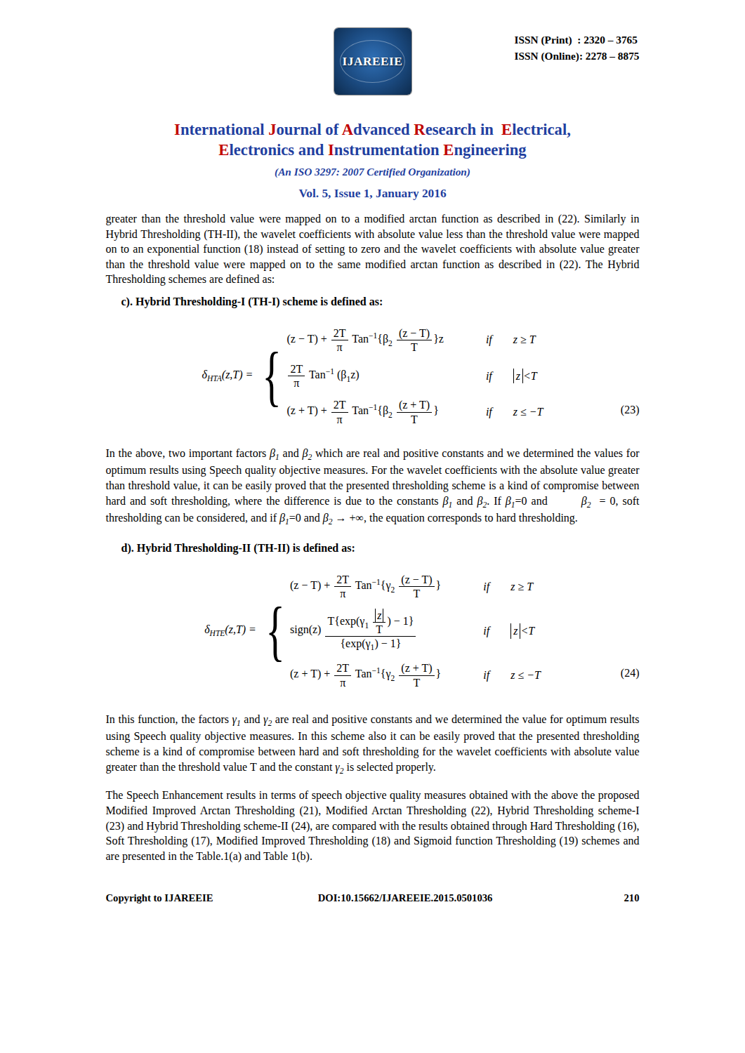ISSN (Print) : 2320 – 3765
ISSN (Online): 2278 – 8875
International Journal of Advanced Research in Electrical,
Electronics and Instrumentation Engineering
(An ISO 3297: 2007 Certified Organization)
Vol. 5, Issue 1, January 2016
greater than the threshold value were mapped on to a modified arctan function as described in (22). Similarly in Hybrid Thresholding (TH-II), the wavelet coefficients with absolute value less than the threshold value were mapped on to an exponential function (18) instead of setting to zero and the wavelet coefficients with absolute value greater than the threshold value were mapped on to the same modified arctan function as described in (22). The Hybrid Thresholding schemes are defined as:
c). Hybrid Thresholding-I (TH-I) scheme is defined as:
δHTA(z,T) = {
(z − T) + 2T π Tan−1{β2 (z − T) T}z
if
z ≥ T
2T π Tan−1 (β1z)
if
z<T
(z + T) + 2T π Tan−1{β2 (z + T) T}
if
z ≤ −T
(23)
In the above, two important factors β1 and β2 which are real and positive constants and we determined the values for optimum results using Speech quality objective measures. For the wavelet coefficients with the absolute value greater than threshold value, it can be easily proved that the presented thresholding scheme is a kind of compromise between hard and soft thresholding, where the difference is due to the constants β1 and β2. If β1=0 and β2 = 0, soft thresholding can be considered, and if β1=0 and β2 → +∞, the equation corresponds to hard thresholding.
d). Hybrid Thresholding-II (TH-II) is defined as:
δHTE(z,T) = {
(z − T) + 2T π Tan−1{γ2 (z − T) T}
if
z ≥ T
sign(z) T{exp(γ1 zT) − 1} {exp(γ1) − 1}
if
z<T
(z + T) + 2T π Tan−1{γ2 (z + T) T}
if
z ≤ −T
(24)
In this function, the factors γ1 and γ2 are real and positive constants and we determined the value for optimum results using Speech quality objective measures. In this scheme also it can be easily proved that the presented thresholding scheme is a kind of compromise between hard and soft thresholding for the wavelet coefficients with absolute value greater than the threshold value T and the constant γ2 is selected properly.
The Speech Enhancement results in terms of speech objective quality measures obtained with the above the proposed Modified Improved Arctan Thresholding (21), Modified Arctan Thresholding (22), Hybrid Thresholding scheme-I (23) and Hybrid Thresholding scheme-II (24), are compared with the results obtained through Hard Thresholding (16), Soft Thresholding (17), Modified Improved Thresholding (18) and Sigmoid function Thresholding (19) schemes and are presented in the Table.1(a) and Table 1(b).
Copyright to IJAREEIE
DOI:10.15662/IJAREEIE.2015.0501036
210